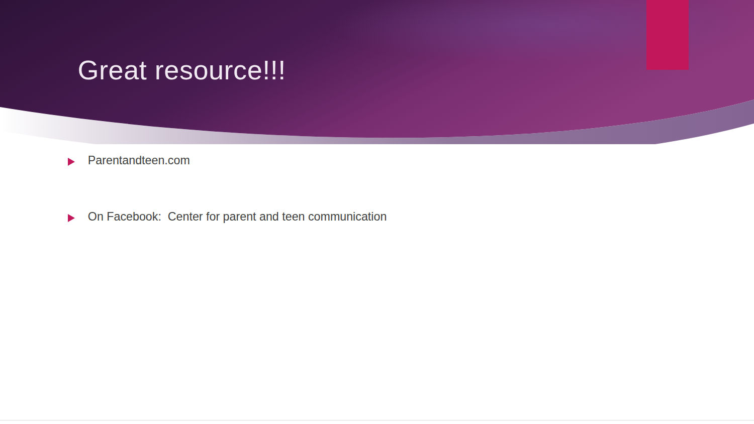Great resource!!!
Parentandteen.com
On Facebook: Center for parent and teen communication